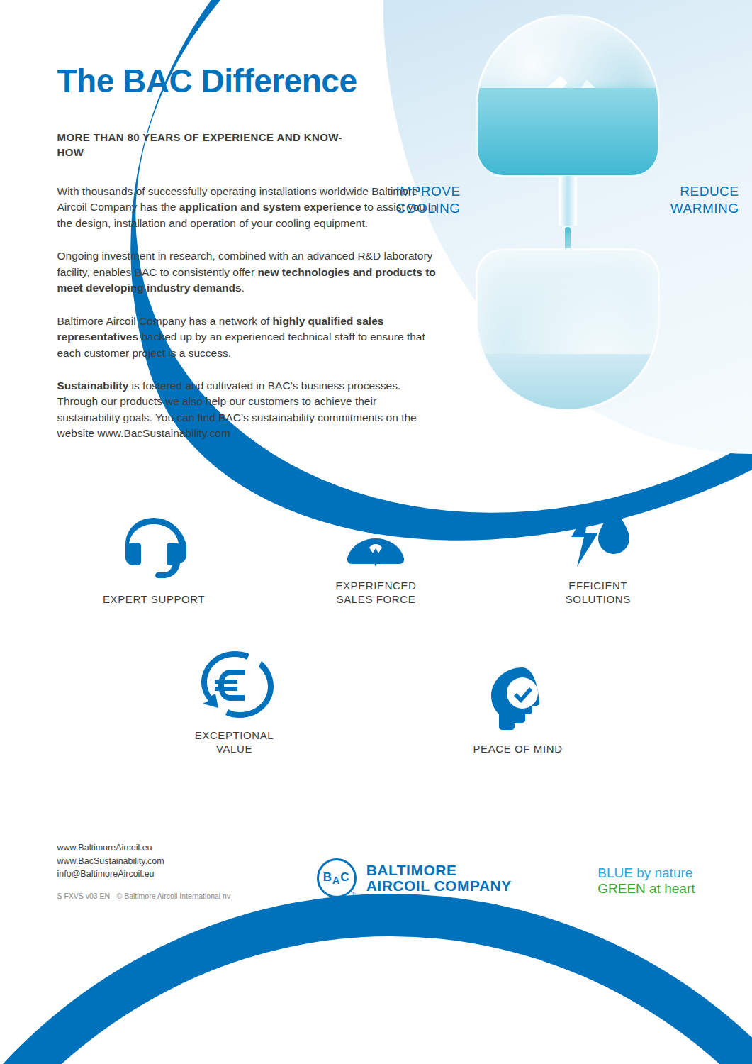IMPROVE
COOLING
REDUCE
WARMING
The BAC Difference
More than 80 years of experience and know-how
With thousands of successfully operating installations worldwide Baltimore Aircoil Company has the application and system experience to assist you in the design, installation and operation of your cooling equipment.
Ongoing investment in research, combined with an advanced R&D laboratory facility, enables BAC to consistently offer new technologies and products to meet developing industry demands.
Baltimore Aircoil Company has a network of highly qualified sales representatives backed up by an experienced technical staff to ensure that each customer project is a success.
Sustainability is fostered and cultivated in BAC’s business processes. Through our products we also help our customers to achieve their sustainability goals. You can find BAC’s sustainability commitments on the website www.BacSustainability.com
Expert support
Experienced
sales force
Efficient
solutions
Exceptional
value
Peace of mind
www.BaltimoreAircoil.eu
www.BacSustainability.com
info@BaltimoreAircoil.eu
S FXVS v03 EN - © Baltimore Aircoil International nv
BAC ®
BALTIMORE
AIRCOIL COMPANY
BLUE by nature
GREEN at heart